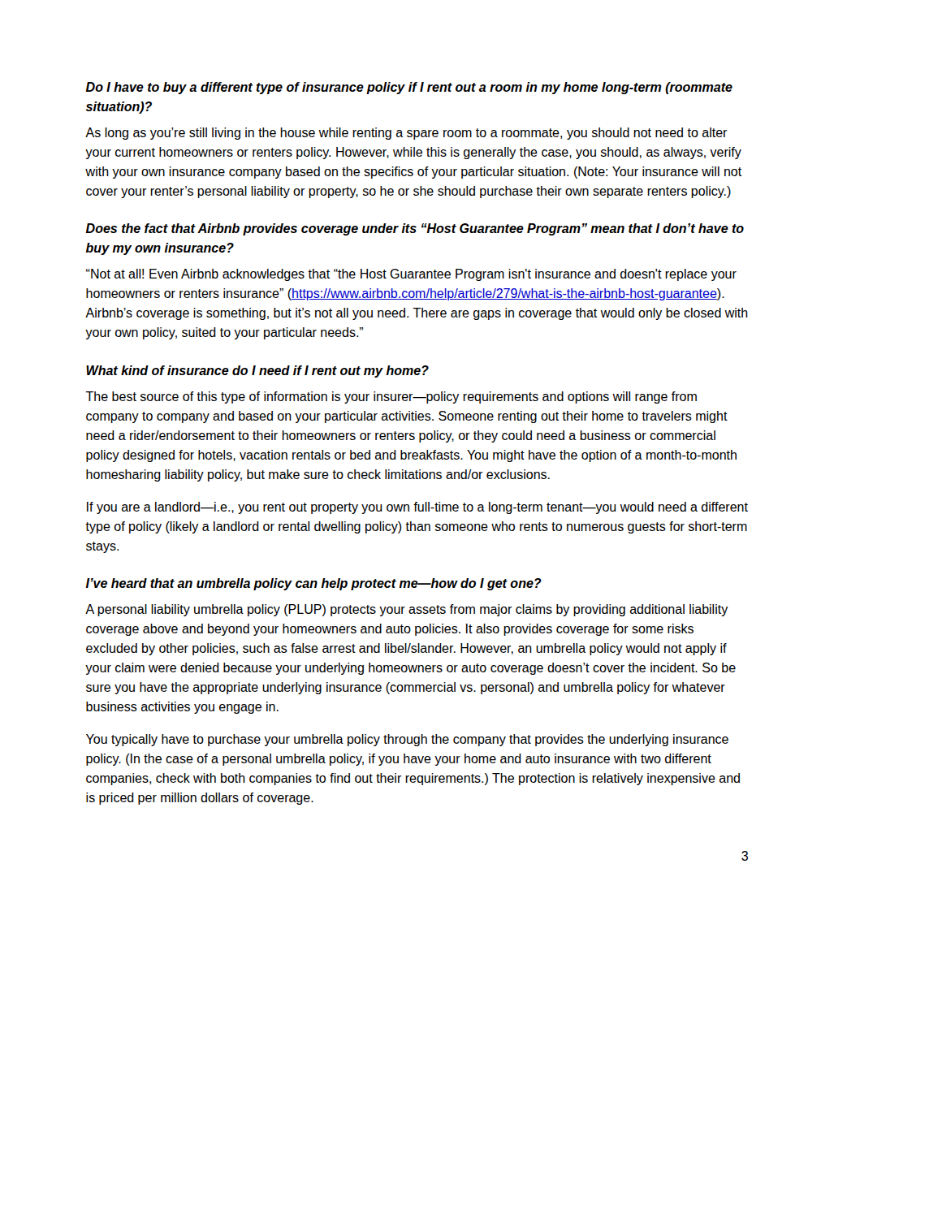Do I have to buy a different type of insurance policy if I rent out a room in my home long-term (roommate situation)?
As long as you’re still living in the house while renting a spare room to a roommate, you should not need to alter your current homeowners or renters policy. However, while this is generally the case, you should, as always, verify with your own insurance company based on the specifics of your particular situation. (Note: Your insurance will not cover your renter’s personal liability or property, so he or she should purchase their own separate renters policy.)
Does the fact that Airbnb provides coverage under its “Host Guarantee Program” mean that I don’t have to buy my own insurance?
“Not at all! Even Airbnb acknowledges that “the Host Guarantee Program isn't insurance and doesn't replace your homeowners or renters insurance” (https://www.airbnb.com/help/article/279/what-is-the-airbnb-host-guarantee). Airbnb’s coverage is something, but it’s not all you need. There are gaps in coverage that would only be closed with your own policy, suited to your particular needs.”
What kind of insurance do I need if I rent out my home?
The best source of this type of information is your insurer—policy requirements and options will range from company to company and based on your particular activities. Someone renting out their home to travelers might need a rider/endorsement to their homeowners or renters policy, or they could need a business or commercial policy designed for hotels, vacation rentals or bed and breakfasts. You might have the option of a month-to-month homesharing liability policy, but make sure to check limitations and/or exclusions.
If you are a landlord—i.e., you rent out property you own full-time to a long-term tenant—you would need a different type of policy (likely a landlord or rental dwelling policy) than someone who rents to numerous guests for short-term stays.
I’ve heard that an umbrella policy can help protect me—how do I get one?
A personal liability umbrella policy (PLUP) protects your assets from major claims by providing additional liability coverage above and beyond your homeowners and auto policies. It also provides coverage for some risks excluded by other policies, such as false arrest and libel/slander. However, an umbrella policy would not apply if your claim were denied because your underlying homeowners or auto coverage doesn’t cover the incident. So be sure you have the appropriate underlying insurance (commercial vs. personal) and umbrella policy for whatever business activities you engage in.
You typically have to purchase your umbrella policy through the company that provides the underlying insurance policy. (In the case of a personal umbrella policy, if you have your home and auto insurance with two different companies, check with both companies to find out their requirements.) The protection is relatively inexpensive and is priced per million dollars of coverage.
3